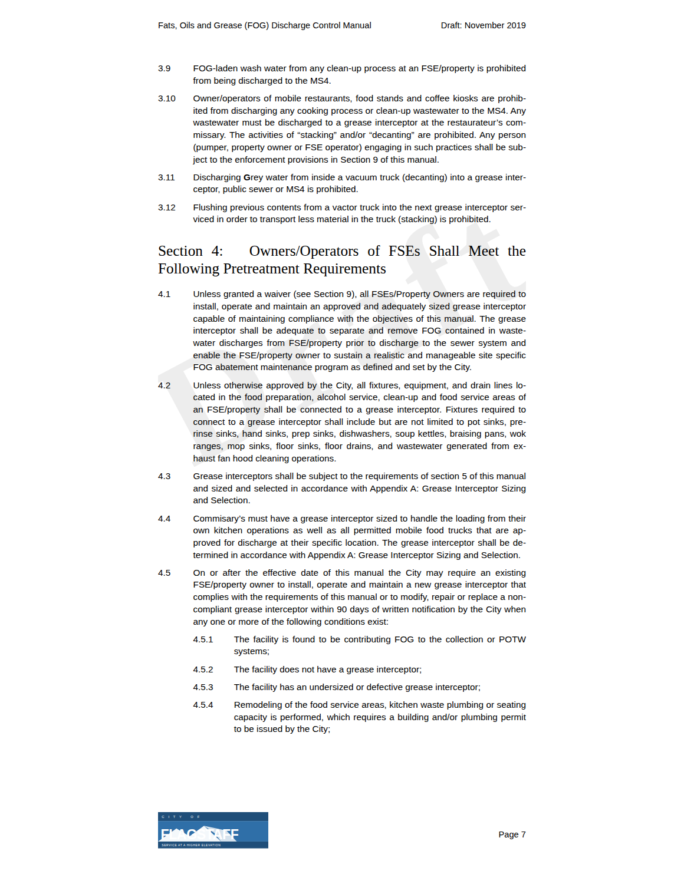Fats, Oils and Grease (FOG) Discharge Control Manual
Draft: November 2019
Draft
3.9
FOG-laden wash water from any clean-up process at an FSE/property is prohibited from being discharged to the MS4.
3.10
Owner/operators of mobile restaurants, food stands and coffee kiosks are prohibited from discharging any cooking process or clean-up wastewater to the MS4. Any wastewater must be discharged to a grease interceptor at the restaurateur’s commissary. The activities of “stacking” and/or “decanting” are prohibited. Any person (pumper, property owner or FSE operator) engaging in such practices shall be subject to the enforcement provisions in Section 9 of this manual.
3.11
Discharging Grey water from inside a vacuum truck (decanting) into a grease interceptor, public sewer or MS4 is prohibited.
3.12
Flushing previous contents from a vactor truck into the next grease interceptor serviced in order to transport less material in the truck (stacking) is prohibited.
Section 4: Owners/Operators of FSEs Shall Meet the Following Pretreatment Requirements
4.1
Unless granted a waiver (see Section 9), all FSEs/Property Owners are required to install, operate and maintain an approved and adequately sized grease interceptor capable of maintaining compliance with the objectives of this manual. The grease interceptor shall be adequate to separate and remove FOG contained in wastewater discharges from FSE/property prior to discharge to the sewer system and enable the FSE/property owner to sustain a realistic and manageable site specific FOG abatement maintenance program as defined and set by the City.
4.2
Unless otherwise approved by the City, all fixtures, equipment, and drain lines located in the food preparation, alcohol service, clean-up and food service areas of an FSE/property shall be connected to a grease interceptor. Fixtures required to connect to a grease interceptor shall include but are not limited to pot sinks, pre-rinse sinks, hand sinks, prep sinks, dishwashers, soup kettles, braising pans, wok ranges, mop sinks, floor sinks, floor drains, and wastewater generated from exhaust fan hood cleaning operations.
4.3
Grease interceptors shall be subject to the requirements of section 5 of this manual and sized and selected in accordance with Appendix A: Grease Interceptor Sizing and Selection.
4.4
Commisary’s must have a grease interceptor sized to handle the loading from their own kitchen operations as well as all permitted mobile food trucks that are approved for discharge at their specific location. The grease interceptor shall be determined in accordance with Appendix A: Grease Interceptor Sizing and Selection.
4.5
On or after the effective date of this manual the City may require an existing FSE/property owner to install, operate and maintain a new grease interceptor that complies with the requirements of this manual or to modify, repair or replace a non-compliant grease interceptor within 90 days of written notification by the City when any one or more of the following conditions exist:
4.5.1
The facility is found to be contributing FOG to the collection or POTW systems;
4.5.2
The facility does not have a grease interceptor;
4.5.3
The facility has an undersized or defective grease interceptor;
4.5.4
Remodeling of the food service areas, kitchen waste plumbing or seating capacity is performed, which requires a building and/or plumbing permit to be issued by the City;
C I T Y O F FLAGSTAFF SERVICE AT A HIGHER ELEVATION
Page 7